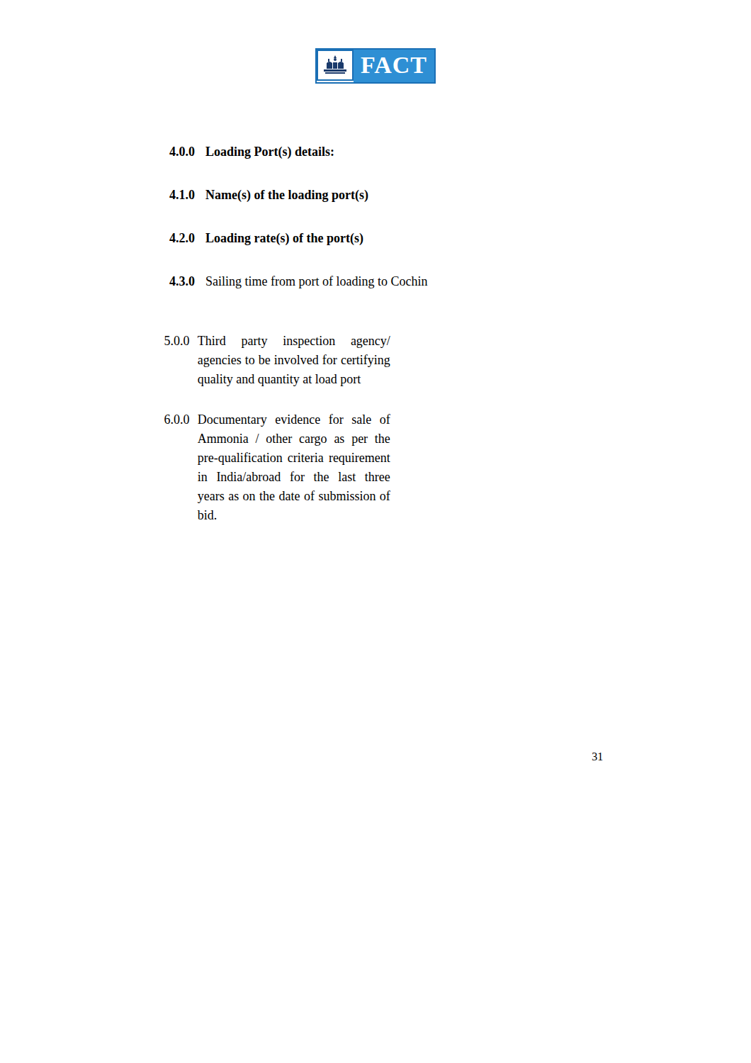FACT
4.0.0
Loading Port(s) details:
4.1.0
Name(s) of the loading port(s)
4.2.0
Loading rate(s) of the port(s)
4.3.0
Sailing time from port of loading to Cochin
5.0.0
Third party inspection agency/ agencies to be involved for certifying quality and quantity at load port
6.0.0
Documentary evidence for sale of Ammonia / other cargo as per the pre-qualification criteria requirement in India/abroad for the last three years as on the date of submission of bid.
31